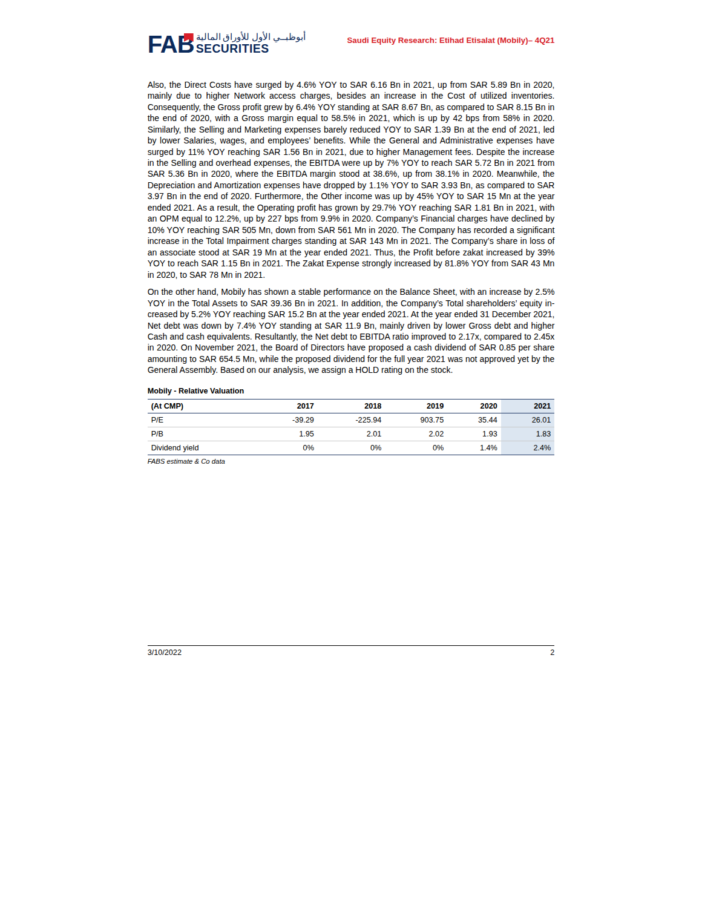FAB
أبوظبــي الأول للأوراق المالية
SECURITIES
Saudi Equity Research: Etihad Etisalat (Mobily)– 4Q21
Also, the Direct Costs have surged by 4.6% YOY to SAR 6.16 Bn in 2021, up from SAR 5.89 Bn in 2020, mainly due to higher Network access charges, besides an increase in the Cost of utilized inventories. Consequently, the Gross profit grew by 6.4% YOY standing at SAR 8.67 Bn, as compared to SAR 8.15 Bn in the end of 2020, with a Gross margin equal to 58.5% in 2021, which is up by 42 bps from 58% in 2020. Similarly, the Selling and Marketing expenses barely reduced YOY to SAR 1.39 Bn at the end of 2021, led by lower Salaries, wages, and employees’ benefits. While the General and Administrative expenses have surged by 11% YOY reaching SAR 1.56 Bn in 2021, due to higher Management fees. Despite the increase in the Selling and overhead expenses, the EBITDA were up by 7% YOY to reach SAR 5.72 Bn in 2021 from SAR 5.36 Bn in 2020, where the EBITDA margin stood at 38.6%, up from 38.1% in 2020. Meanwhile, the Depreciation and Amortization expenses have dropped by 1.1% YOY to SAR 3.93 Bn, as compared to SAR 3.97 Bn in the end of 2020. Furthermore, the Other income was up by 45% YOY to SAR 15 Mn at the year ended 2021. As a result, the Operating profit has grown by 29.7% YOY reaching SAR 1.81 Bn in 2021, with an OPM equal to 12.2%, up by 227 bps from 9.9% in 2020. Company’s Financial charges have declined by 10% YOY reaching SAR 505 Mn, down from SAR 561 Mn in 2020. The Company has recorded a significant increase in the Total Impairment charges standing at SAR 143 Mn in 2021. The Company’s share in loss of an associate stood at SAR 19 Mn at the year ended 2021. Thus, the Profit before zakat increased by 39% YOY to reach SAR 1.15 Bn in 2021. The Zakat Expense strongly increased by 81.8% YOY from SAR 43 Mn in 2020, to SAR 78 Mn in 2021.
On the other hand, Mobily has shown a stable performance on the Balance Sheet, with an increase by 2.5% YOY in the Total Assets to SAR 39.36 Bn in 2021. In addition, the Company’s Total shareholders’ equity increased by 5.2% YOY reaching SAR 15.2 Bn at the year ended 2021. At the year ended 31 December 2021, Net debt was down by 7.4% YOY standing at SAR 11.9 Bn, mainly driven by lower Gross debt and higher Cash and cash equivalents. Resultantly, the Net debt to EBITDA ratio improved to 2.17x, compared to 2.45x in 2020. On November 2021, the Board of Directors have proposed a cash dividend of SAR 0.85 per share amounting to SAR 654.5 Mn, while the proposed dividend for the full year 2021 was not approved yet by the General Assembly. Based on our analysis, we assign a HOLD rating on the stock.
Mobily - Relative Valuation
| (At CMP) | 2017 | 2018 | 2019 | 2020 | 2021 |
| --- | --- | --- | --- | --- | --- |
| P/E | -39.29 | -225.94 | 903.75 | 35.44 | 26.01 |
| P/B | 1.95 | 2.01 | 2.02 | 1.93 | 1.83 |
| Dividend yield | 0% | 0% | 0% | 1.4% | 2.4% |
FABS estimate & Co data
3/10/2022
2